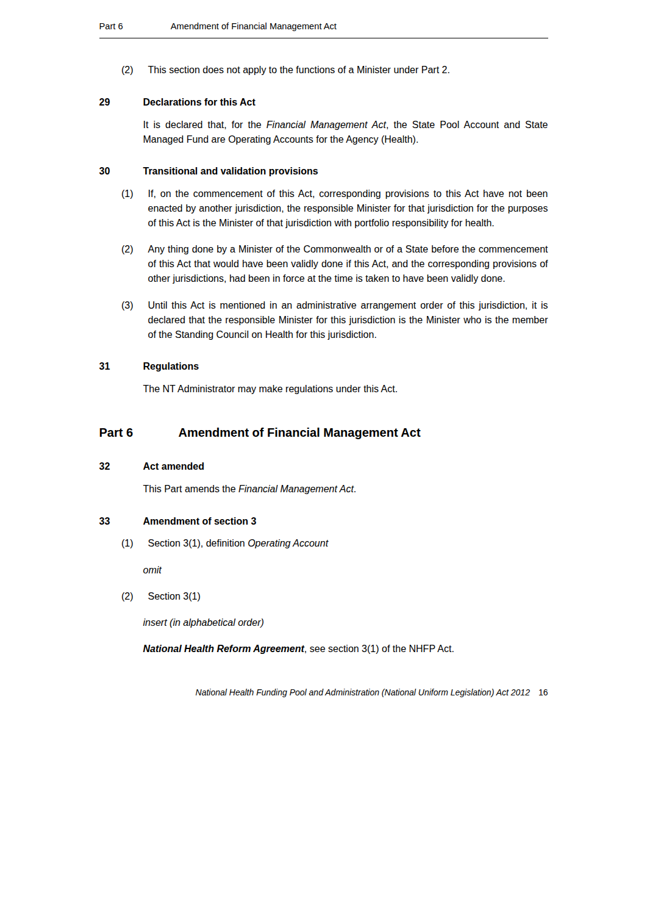Part 6 Amendment of Financial Management Act
(2) This section does not apply to the functions of a Minister under Part 2.
29 Declarations for this Act
It is declared that, for the Financial Management Act, the State Pool Account and State Managed Fund are Operating Accounts for the Agency (Health).
30 Transitional and validation provisions
(1) If, on the commencement of this Act, corresponding provisions to this Act have not been enacted by another jurisdiction, the responsible Minister for that jurisdiction for the purposes of this Act is the Minister of that jurisdiction with portfolio responsibility for health.
(2) Any thing done by a Minister of the Commonwealth or of a State before the commencement of this Act that would have been validly done if this Act, and the corresponding provisions of other jurisdictions, had been in force at the time is taken to have been validly done.
(3) Until this Act is mentioned in an administrative arrangement order of this jurisdiction, it is declared that the responsible Minister for this jurisdiction is the Minister who is the member of the Standing Council on Health for this jurisdiction.
31 Regulations
The NT Administrator may make regulations under this Act.
Part 6 Amendment of Financial Management Act
32 Act amended
This Part amends the Financial Management Act.
33 Amendment of section 3
(1) Section 3(1), definition Operating Account
omit
(2) Section 3(1)
insert (in alphabetical order)
National Health Reform Agreement, see section 3(1) of the NHFP Act.
National Health Funding Pool and Administration (National Uniform Legislation) Act 2012 16